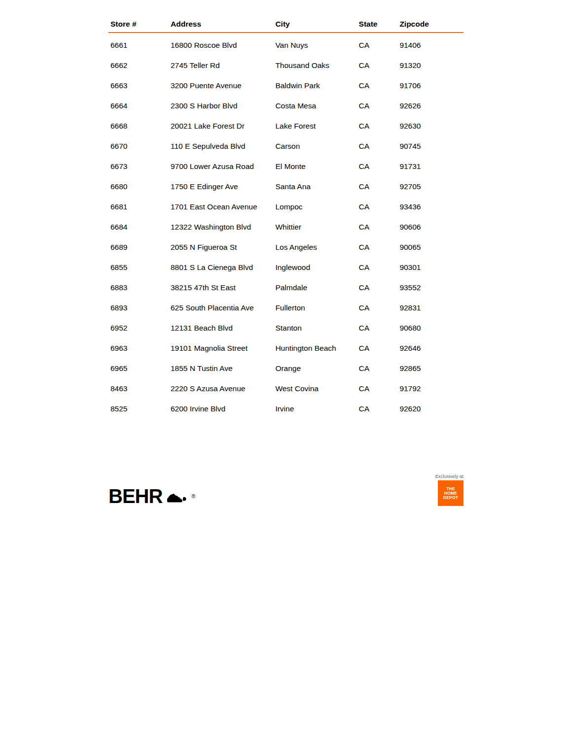| Store # | Address | City | State | Zipcode |
| --- | --- | --- | --- | --- |
| 6661 | 16800 Roscoe Blvd | Van Nuys | CA | 91406 |
| 6662 | 2745 Teller Rd | Thousand Oaks | CA | 91320 |
| 6663 | 3200 Puente Avenue | Baldwin Park | CA | 91706 |
| 6664 | 2300 S Harbor Blvd | Costa Mesa | CA | 92626 |
| 6668 | 20021 Lake Forest Dr | Lake Forest | CA | 92630 |
| 6670 | 110 E Sepulveda Blvd | Carson | CA | 90745 |
| 6673 | 9700 Lower Azusa Road | El Monte | CA | 91731 |
| 6680 | 1750 E Edinger Ave | Santa Ana | CA | 92705 |
| 6681 | 1701 East Ocean Avenue | Lompoc | CA | 93436 |
| 6684 | 12322 Washington Blvd | Whittier | CA | 90606 |
| 6689 | 2055 N Figueroa St | Los Angeles | CA | 90065 |
| 6855 | 8801 S La Cienega Blvd | Inglewood | CA | 90301 |
| 6883 | 38215 47th St East | Palmdale | CA | 93552 |
| 6893 | 625 South Placentia Ave | Fullerton | CA | 92831 |
| 6952 | 12131 Beach Blvd | Stanton | CA | 90680 |
| 6963 | 19101 Magnolia Street | Huntington Beach | CA | 92646 |
| 6965 | 1855 N Tustin Ave | Orange | CA | 92865 |
| 8463 | 2220 S Azusa Avenue | West Covina | CA | 91792 |
| 8525 | 6200 Irvine Blvd | Irvine | CA | 92620 |
BEHR ®
Exclusively at
THE
HOME
DEPOT